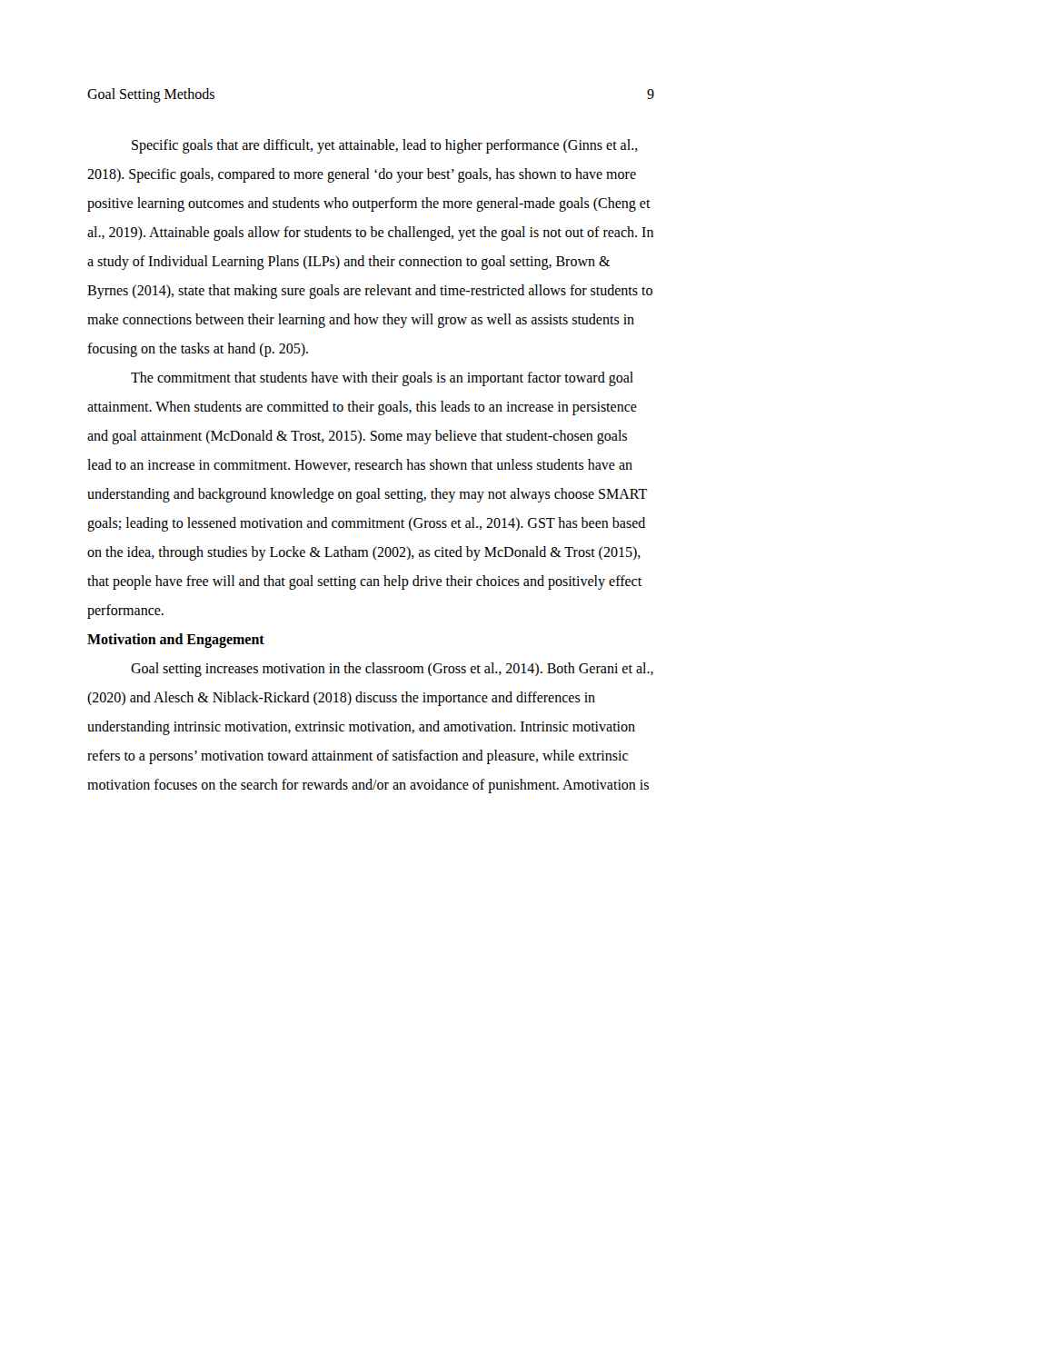Goal Setting Methods 9
Specific goals that are difficult, yet attainable, lead to higher performance (Ginns et al., 2018). Specific goals, compared to more general ‘do your best’ goals, has shown to have more positive learning outcomes and students who outperform the more general-made goals (Cheng et al., 2019). Attainable goals allow for students to be challenged, yet the goal is not out of reach. In a study of Individual Learning Plans (ILPs) and their connection to goal setting, Brown & Byrnes (2014), state that making sure goals are relevant and time-restricted allows for students to make connections between their learning and how they will grow as well as assists students in focusing on the tasks at hand (p. 205).
The commitment that students have with their goals is an important factor toward goal attainment. When students are committed to their goals, this leads to an increase in persistence and goal attainment (McDonald & Trost, 2015). Some may believe that student-chosen goals lead to an increase in commitment. However, research has shown that unless students have an understanding and background knowledge on goal setting, they may not always choose SMART goals; leading to lessened motivation and commitment (Gross et al., 2014). GST has been based on the idea, through studies by Locke & Latham (2002), as cited by McDonald & Trost (2015), that people have free will and that goal setting can help drive their choices and positively effect performance.
Motivation and Engagement
Goal setting increases motivation in the classroom (Gross et al., 2014). Both Gerani et al., (2020) and Alesch & Niblack-Rickard (2018) discuss the importance and differences in understanding intrinsic motivation, extrinsic motivation, and amotivation. Intrinsic motivation refers to a persons’ motivation toward attainment of satisfaction and pleasure, while extrinsic motivation focuses on the search for rewards and/or an avoidance of punishment. Amotivation is